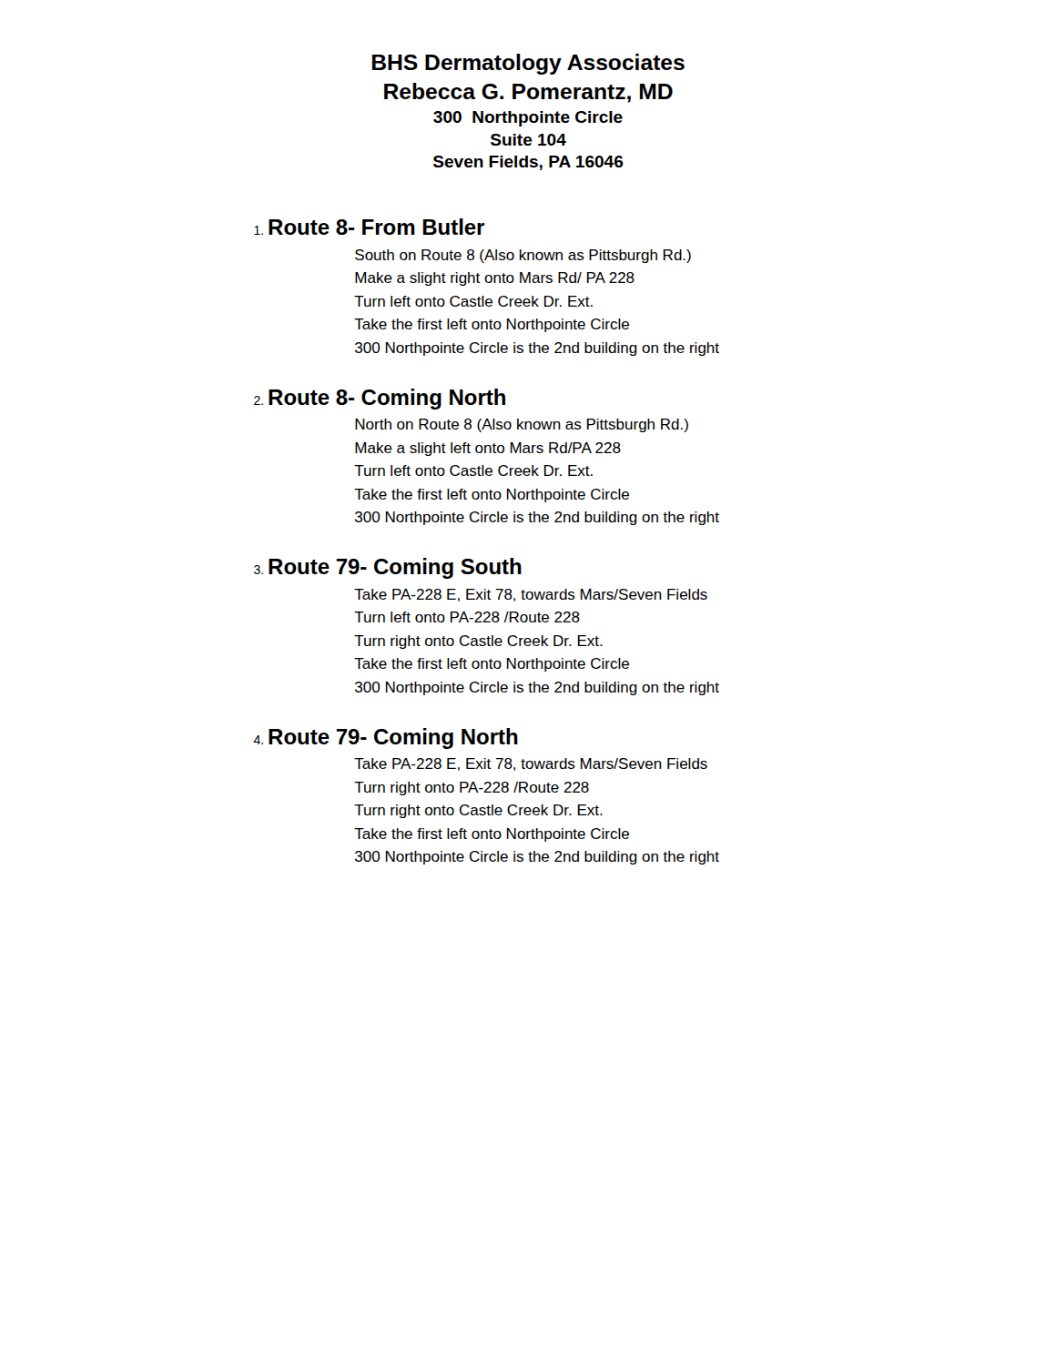BHS Dermatology Associates
Rebecca G. Pomerantz, MD
300 Northpointe Circle
Suite 104
Seven Fields, PA 16046
Route 8- From Butler
South on Route 8 (Also known as Pittsburgh Rd.)
Make a slight right onto Mars Rd/ PA 228
Turn left onto Castle Creek Dr. Ext.
Take the first left onto Northpointe Circle
300 Northpointe Circle is the 2nd building on the right
Route 8- Coming North
North on Route 8 (Also known as Pittsburgh Rd.)
Make a slight left onto Mars Rd/PA 228
Turn left onto Castle Creek Dr. Ext.
Take the first left onto Northpointe Circle
300 Northpointe Circle is the 2nd building on the right
Route 79- Coming South
Take PA-228 E, Exit 78, towards Mars/Seven Fields
Turn left onto PA-228 /Route 228
Turn right onto Castle Creek Dr. Ext.
Take the first left onto Northpointe Circle
300 Northpointe Circle is the 2nd building on the right
Route 79- Coming North
Take PA-228 E, Exit 78, towards Mars/Seven Fields
Turn right onto PA-228 /Route 228
Turn right onto Castle Creek Dr. Ext.
Take the first left onto Northpointe Circle
300 Northpointe Circle is the 2nd building on the right